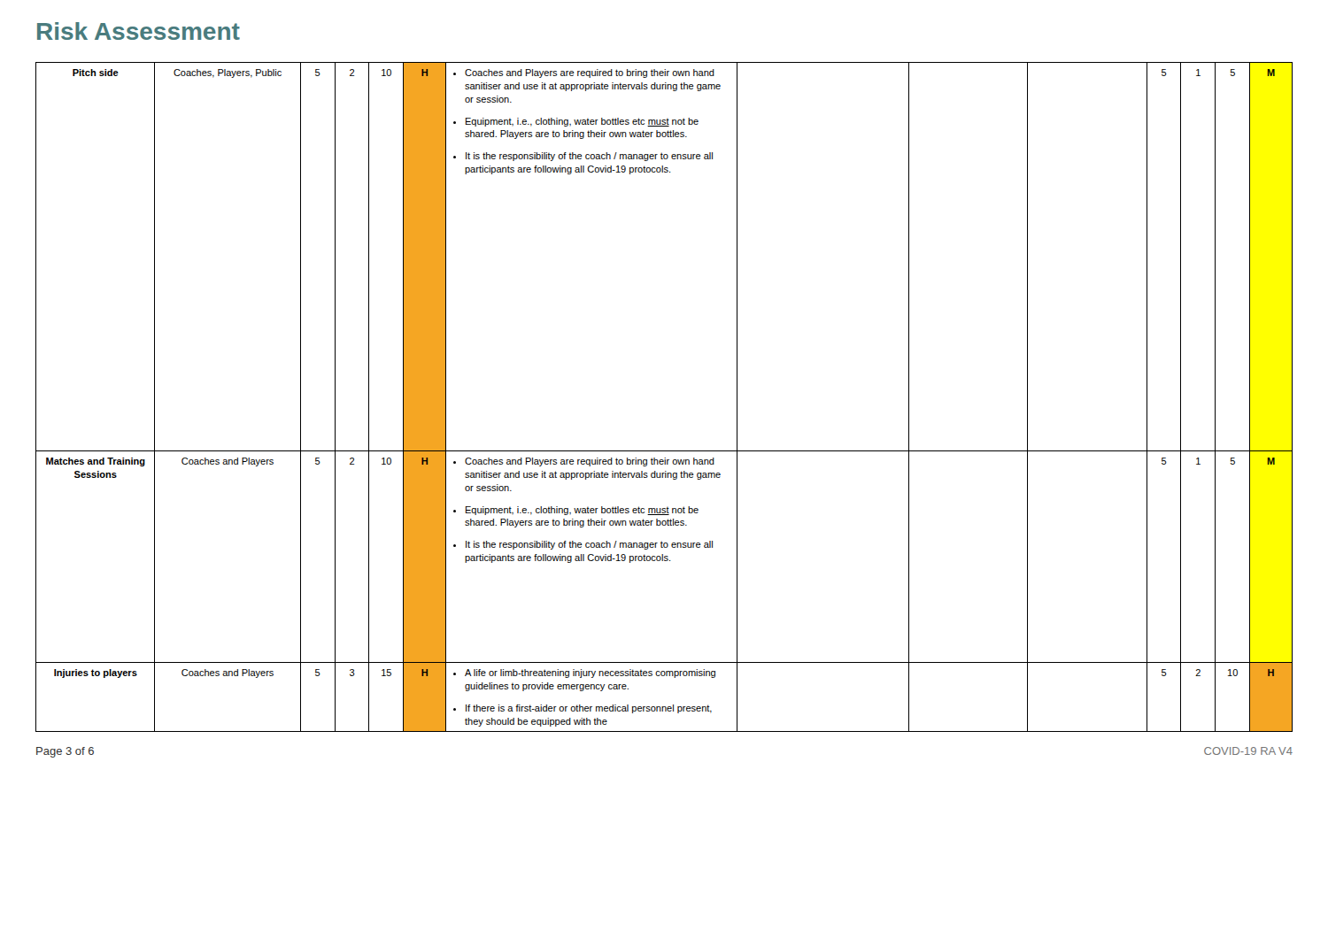Risk Assessment
| Pitch side | Coaches, Players, Public | 5 | 2 | 10 | H | Coaches and Players are required to bring their own hand sanitiser and use it at appropriate intervals during the game or session. Equipment, i.e., clothing, water bottles etc must not be shared. Players are to bring their own water bottles. It is the responsibility of the coach / manager to ensure all participants are following all Covid-19 protocols. | | | | 5 | 1 | 5 | M |
| Matches and Training Sessions | Coaches and Players | 5 | 2 | 10 | H | Coaches and Players are required to bring their own hand sanitiser and use it at appropriate intervals during the game or session. Equipment, i.e., clothing, water bottles etc must not be shared. Players are to bring their own water bottles. It is the responsibility of the coach / manager to ensure all participants are following all Covid-19 protocols. | | | | 5 | 1 | 5 | M |
| Injuries to players | Coaches and Players | 5 | 3 | 15 | H | A life or limb-threatening injury necessitates compromising guidelines to provide emergency care. If there is a first-aider or other medical personnel present, they should be equipped with the | | | | 5 | 2 | 10 | H |
Page 3 of 6 COVID-19 RA V4